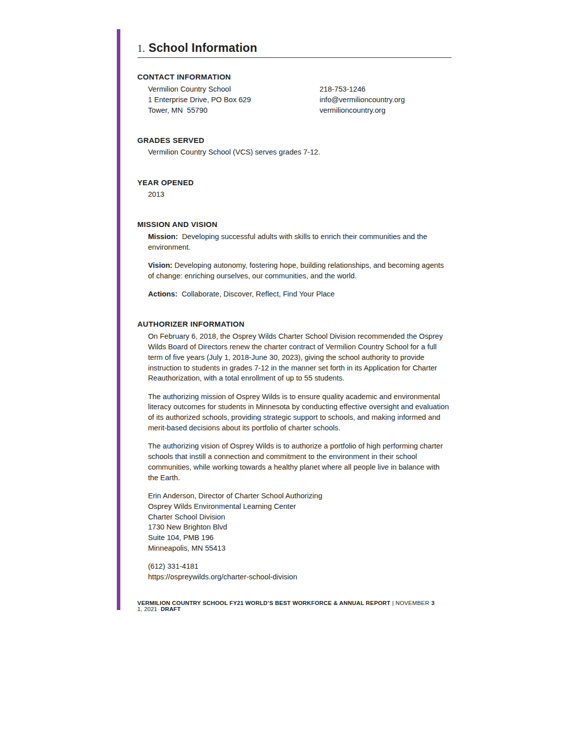1. School Information
CONTACT INFORMATION
Vermilion Country School
218-753-1246
1 Enterprise Drive, PO Box 629
info@vermilioncountry.org
Tower, MN 55790
vermilioncountry.org
GRADES SERVED
Vermilion Country School (VCS) serves grades 7-12.
YEAR OPENED
2013
MISSION AND VISION
Mission: Developing successful adults with skills to enrich their communities and the environment.
Vision: Developing autonomy, fostering hope, building relationships, and becoming agents of change: enriching ourselves, our communities, and the world.
Actions: Collaborate, Discover, Reflect, Find Your Place
AUTHORIZER INFORMATION
On February 6, 2018, the Osprey Wilds Charter School Division recommended the Osprey Wilds Board of Directors renew the charter contract of Vermilion Country School for a full term of five years (July 1, 2018-June 30, 2023), giving the school authority to provide instruction to students in grades 7-12 in the manner set forth in its Application for Charter Reauthorization, with a total enrollment of up to 55 students.
The authorizing mission of Osprey Wilds is to ensure quality academic and environmental literacy outcomes for students in Minnesota by conducting effective oversight and evaluation of its authorized schools, providing strategic support to schools, and making informed and merit-based decisions about its portfolio of charter schools.
The authorizing vision of Osprey Wilds is to authorize a portfolio of high performing charter schools that instill a connection and commitment to the environment in their school communities, while working towards a healthy planet where all people live in balance with the Earth.
Erin Anderson, Director of Charter School Authorizing
Osprey Wilds Environmental Learning Center
Charter School Division
1730 New Brighton Blvd
Suite 104, PMB 196
Minneapolis, MN 55413
(612) 331-4181
https://ospreywilds.org/charter-school-division
3 VERMILION COUNTRY SCHOOL FY21 WORLD’S BEST WORKFORCE & ANNUAL REPORT | NOVEMBER 1, 2021 DRAFT